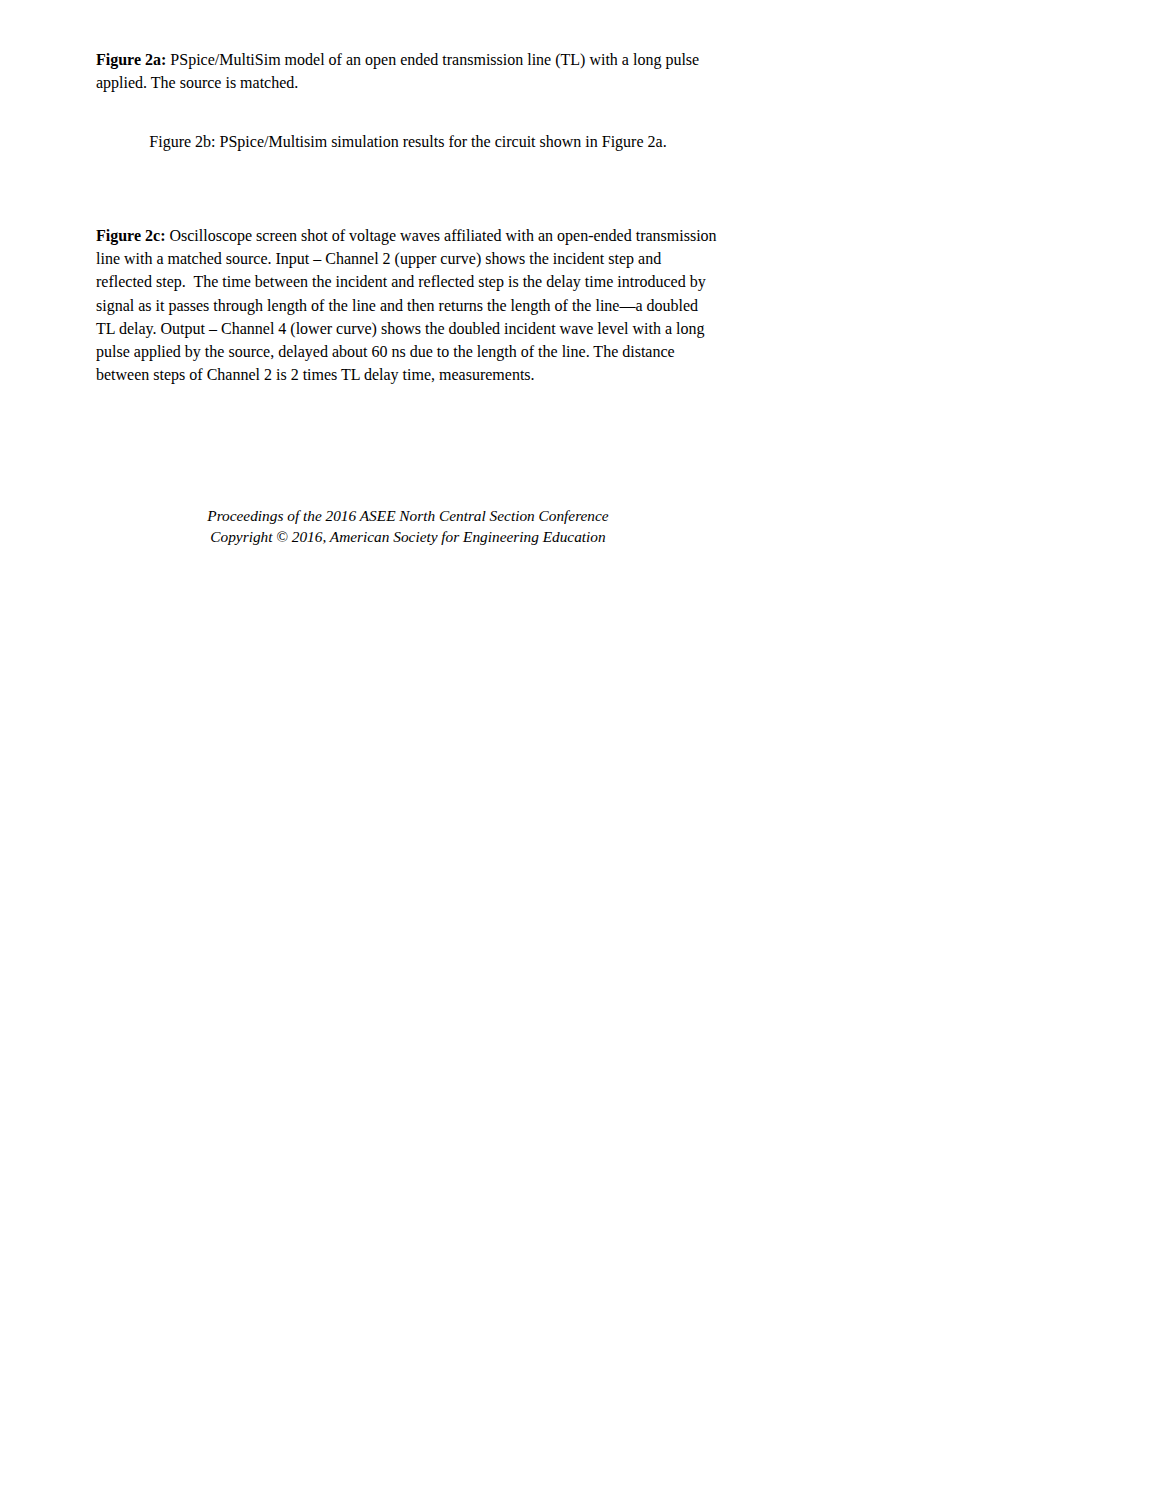Figure 2a: PSpice/MultiSim model of an open ended transmission line (TL) with a long pulse applied. The source is matched.
Figure 2b: PSpice/Multisim simulation results for the circuit shown in Figure 2a.
Figure 2c: Oscilloscope screen shot of voltage waves affiliated with an open-ended transmission line with a matched source. Input – Channel 2 (upper curve) shows the incident step and reflected step. The time between the incident and reflected step is the delay time introduced by signal as it passes through length of the line and then returns the length of the line—a doubled TL delay. Output – Channel 4 (lower curve) shows the doubled incident wave level with a long pulse applied by the source, delayed about 60 ns due to the length of the line. The distance between steps of Channel 2 is 2 times TL delay time, measurements.
Proceedings of the 2016 ASEE North Central Section Conference
Copyright © 2016, American Society for Engineering Education